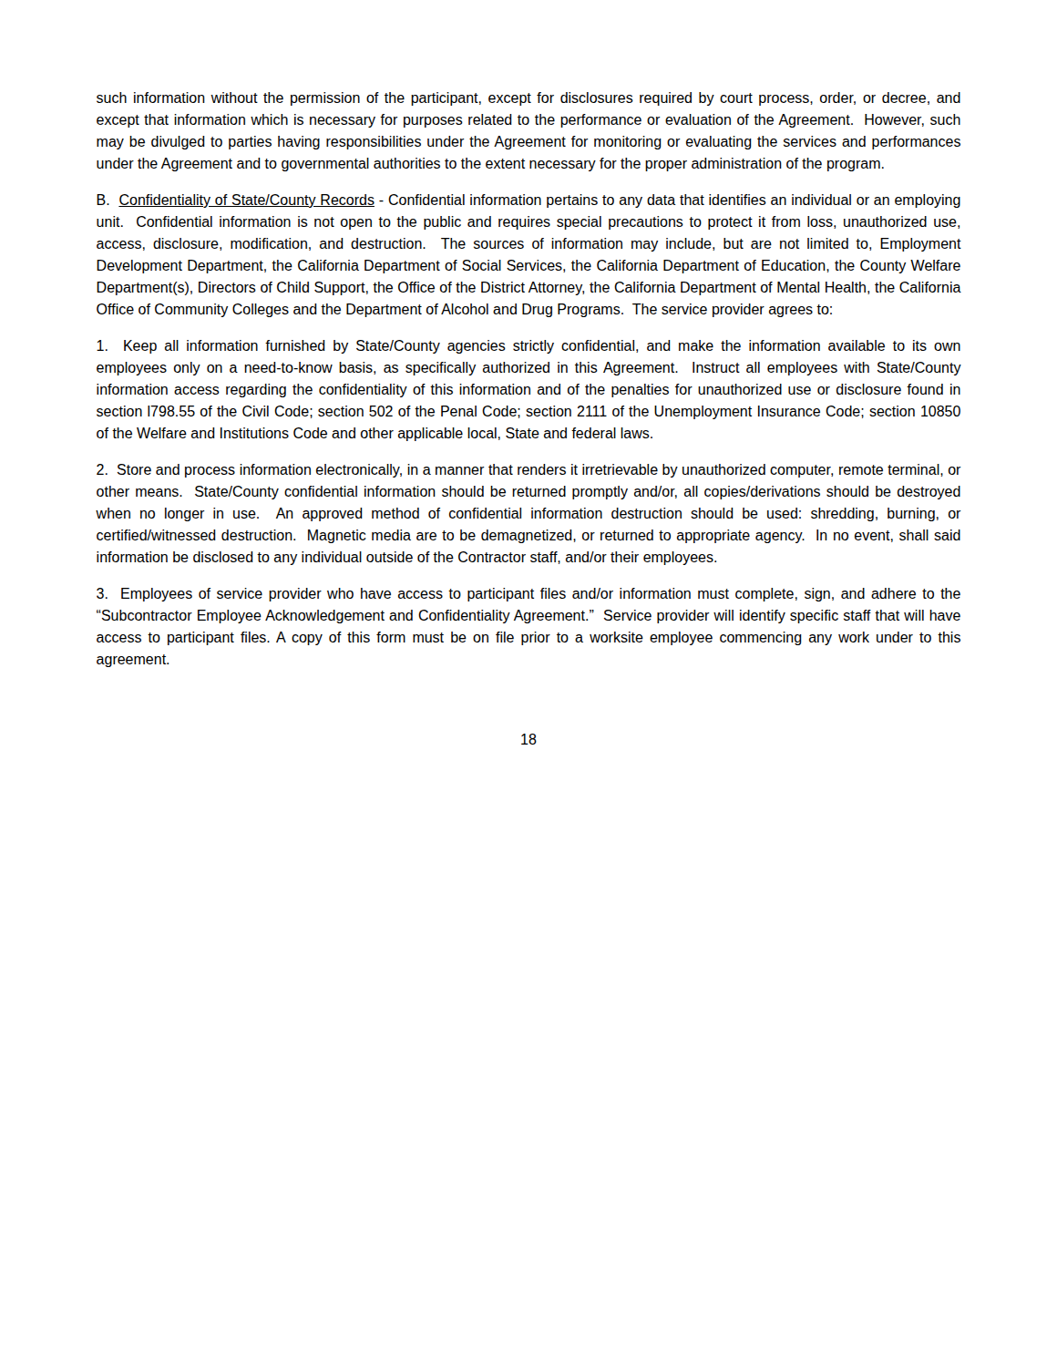such information without the permission of the participant, except for disclosures required by court process, order, or decree, and except that information which is necessary for purposes related to the performance or evaluation of the Agreement. However, such may be divulged to parties having responsibilities under the Agreement for monitoring or evaluating the services and performances under the Agreement and to governmental authorities to the extent necessary for the proper administration of the program.
B. Confidentiality of State/County Records - Confidential information pertains to any data that identifies an individual or an employing unit. Confidential information is not open to the public and requires special precautions to protect it from loss, unauthorized use, access, disclosure, modification, and destruction. The sources of information may include, but are not limited to, Employment Development Department, the California Department of Social Services, the California Department of Education, the County Welfare Department(s), Directors of Child Support, the Office of the District Attorney, the California Department of Mental Health, the California Office of Community Colleges and the Department of Alcohol and Drug Programs. The service provider agrees to:
1. Keep all information furnished by State/County agencies strictly confidential, and make the information available to its own employees only on a need-to-know basis, as specifically authorized in this Agreement. Instruct all employees with State/County information access regarding the confidentiality of this information and of the penalties for unauthorized use or disclosure found in section l798.55 of the Civil Code; section 502 of the Penal Code; section 2111 of the Unemployment Insurance Code; section 10850 of the Welfare and Institutions Code and other applicable local, State and federal laws.
2. Store and process information electronically, in a manner that renders it irretrievable by unauthorized computer, remote terminal, or other means. State/County confidential information should be returned promptly and/or, all copies/derivations should be destroyed when no longer in use. An approved method of confidential information destruction should be used: shredding, burning, or certified/witnessed destruction. Magnetic media are to be demagnetized, or returned to appropriate agency. In no event, shall said information be disclosed to any individual outside of the Contractor staff, and/or their employees.
3. Employees of service provider who have access to participant files and/or information must complete, sign, and adhere to the “Subcontractor Employee Acknowledgement and Confidentiality Agreement.” Service provider will identify specific staff that will have access to participant files. A copy of this form must be on file prior to a worksite employee commencing any work under to this agreement.
18